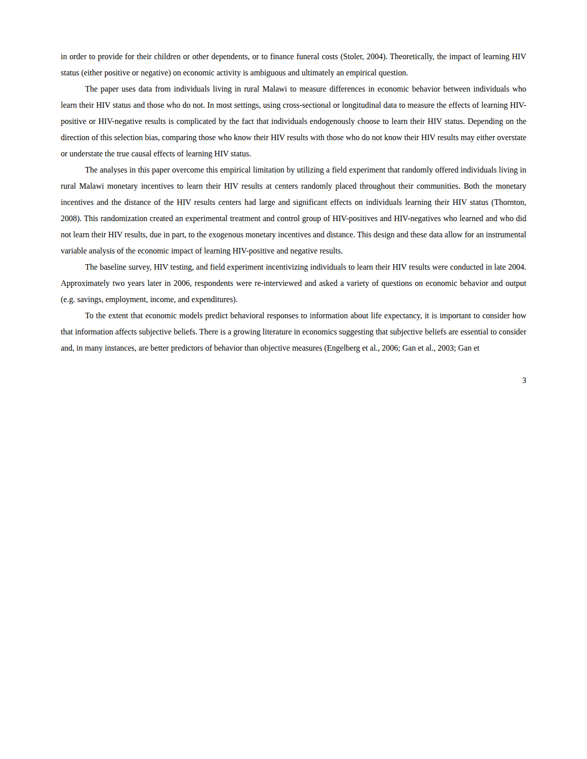in order to provide for their children or other dependents, or to finance funeral costs (Stoler, 2004). Theoretically, the impact of learning HIV status (either positive or negative) on economic activity is ambiguous and ultimately an empirical question.
The paper uses data from individuals living in rural Malawi to measure differences in economic behavior between individuals who learn their HIV status and those who do not. In most settings, using cross-sectional or longitudinal data to measure the effects of learning HIV-positive or HIV-negative results is complicated by the fact that individuals endogenously choose to learn their HIV status. Depending on the direction of this selection bias, comparing those who know their HIV results with those who do not know their HIV results may either overstate or understate the true causal effects of learning HIV status.
The analyses in this paper overcome this empirical limitation by utilizing a field experiment that randomly offered individuals living in rural Malawi monetary incentives to learn their HIV results at centers randomly placed throughout their communities. Both the monetary incentives and the distance of the HIV results centers had large and significant effects on individuals learning their HIV status (Thornton, 2008). This randomization created an experimental treatment and control group of HIV-positives and HIV-negatives who learned and who did not learn their HIV results, due in part, to the exogenous monetary incentives and distance. This design and these data allow for an instrumental variable analysis of the economic impact of learning HIV-positive and negative results.
The baseline survey, HIV testing, and field experiment incentivizing individuals to learn their HIV results were conducted in late 2004. Approximately two years later in 2006, respondents were re-interviewed and asked a variety of questions on economic behavior and output (e.g. savings, employment, income, and expenditures).
To the extent that economic models predict behavioral responses to information about life expectancy, it is important to consider how that information affects subjective beliefs. There is a growing literature in economics suggesting that subjective beliefs are essential to consider and, in many instances, are better predictors of behavior than objective measures (Engelberg et al., 2006; Gan et al., 2003; Gan et
3